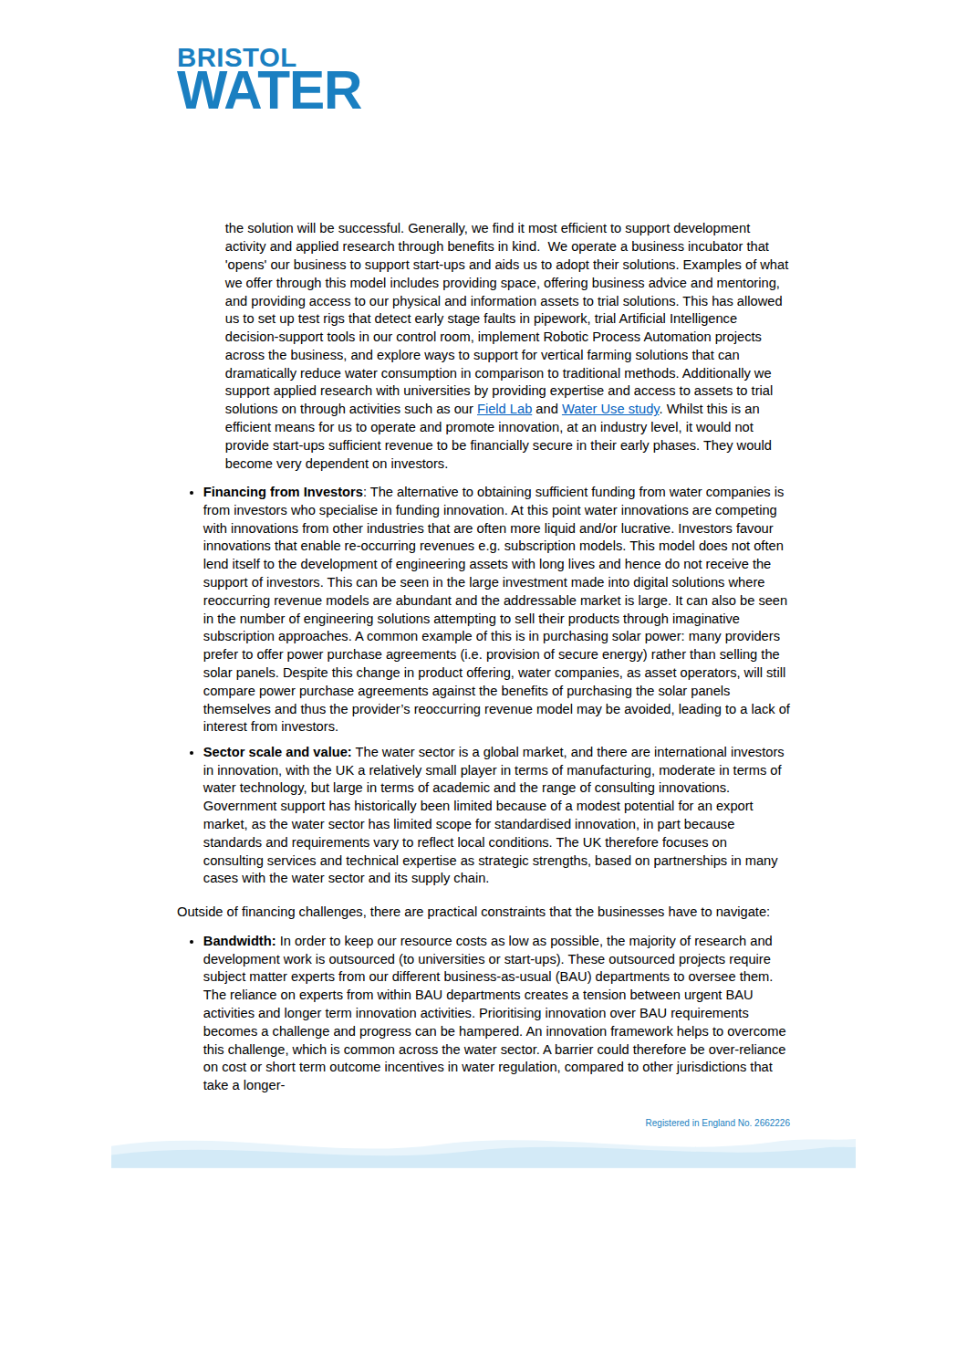BRISTOL
WATER
the solution will be successful. Generally, we find it most efficient to support development activity and applied research through benefits in kind. We operate a business incubator that 'opens' our business to support start-ups and aids us to adopt their solutions. Examples of what we offer through this model includes providing space, offering business advice and mentoring, and providing access to our physical and information assets to trial solutions. This has allowed us to set up test rigs that detect early stage faults in pipework, trial Artificial Intelligence decision-support tools in our control room, implement Robotic Process Automation projects across the business, and explore ways to support for vertical farming solutions that can dramatically reduce water consumption in comparison to traditional methods. Additionally we support applied research with universities by providing expertise and access to assets to trial solutions on through activities such as our Field Lab and Water Use study. Whilst this is an efficient means for us to operate and promote innovation, at an industry level, it would not provide start-ups sufficient revenue to be financially secure in their early phases. They would become very dependent on investors.
Financing from Investors: The alternative to obtaining sufficient funding from water companies is from investors who specialise in funding innovation. At this point water innovations are competing with innovations from other industries that are often more liquid and/or lucrative. Investors favour innovations that enable re-occurring revenues e.g. subscription models. This model does not often lend itself to the development of engineering assets with long lives and hence do not receive the support of investors. This can be seen in the large investment made into digital solutions where reoccurring revenue models are abundant and the addressable market is large. It can also be seen in the number of engineering solutions attempting to sell their products through imaginative subscription approaches. A common example of this is in purchasing solar power: many providers prefer to offer power purchase agreements (i.e. provision of secure energy) rather than selling the solar panels. Despite this change in product offering, water companies, as asset operators, will still compare power purchase agreements against the benefits of purchasing the solar panels themselves and thus the provider’s reoccurring revenue model may be avoided, leading to a lack of interest from investors.
Sector scale and value: The water sector is a global market, and there are international investors in innovation, with the UK a relatively small player in terms of manufacturing, moderate in terms of water technology, but large in terms of academic and the range of consulting innovations. Government support has historically been limited because of a modest potential for an export market, as the water sector has limited scope for standardised innovation, in part because standards and requirements vary to reflect local conditions. The UK therefore focuses on consulting services and technical expertise as strategic strengths, based on partnerships in many cases with the water sector and its supply chain.
Outside of financing challenges, there are practical constraints that the businesses have to navigate:
Bandwidth: In order to keep our resource costs as low as possible, the majority of research and development work is outsourced (to universities or start-ups). These outsourced projects require subject matter experts from our different business-as-usual (BAU) departments to oversee them. The reliance on experts from within BAU departments creates a tension between urgent BAU activities and longer term innovation activities. Prioritising innovation over BAU requirements becomes a challenge and progress can be hampered. An innovation framework helps to overcome this challenge, which is common across the water sector. A barrier could therefore be over-reliance on cost or short term outcome incentives in water regulation, compared to other jurisdictions that take a longer-
Registered in England No. 2662226